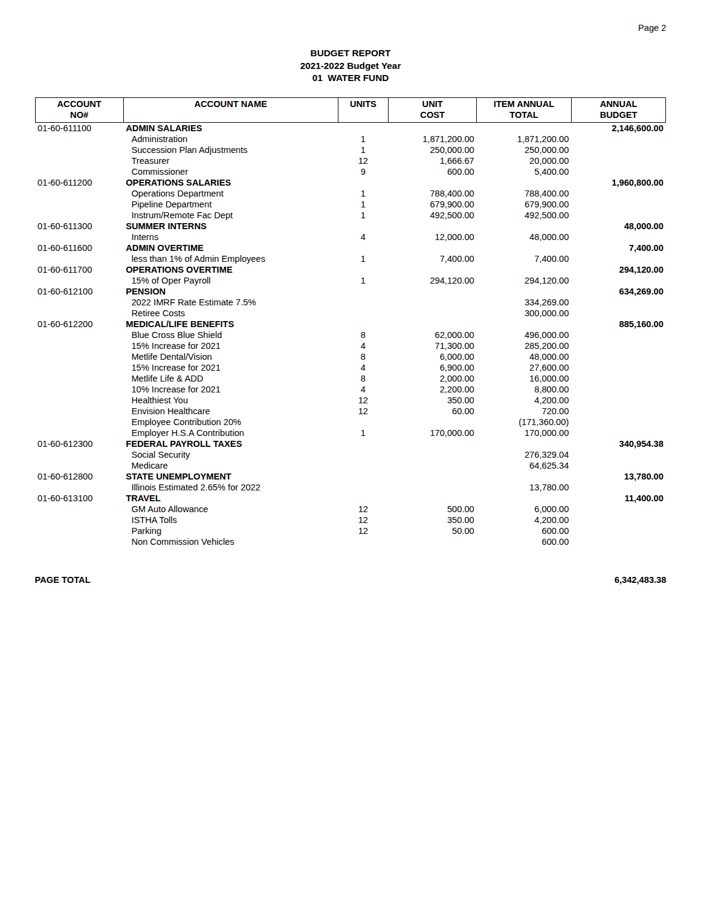Page 2
BUDGET REPORT
2021-2022 Budget Year
01 WATER FUND
| ACCOUNT NO# | ACCOUNT NAME | UNITS | UNIT COST | ITEM ANNUAL TOTAL | ANNUAL BUDGET |
| --- | --- | --- | --- | --- | --- |
| 01-60-611100 | ADMIN SALARIES | | | | 2,146,600.00 |
| | Administration | 1 | 1,871,200.00 | 1,871,200.00 | |
| | Succession Plan Adjustments | 1 | 250,000.00 | 250,000.00 | |
| | Treasurer | 12 | 1,666.67 | 20,000.00 | |
| | Commissioner | 9 | 600.00 | 5,400.00 | |
| 01-60-611200 | OPERATIONS SALARIES | | | | 1,960,800.00 |
| | Operations Department | 1 | 788,400.00 | 788,400.00 | |
| | Pipeline Department | 1 | 679,900.00 | 679,900.00 | |
| | Instrum/Remote Fac Dept | 1 | 492,500.00 | 492,500.00 | |
| 01-60-611300 | SUMMER INTERNS | | | | 48,000.00 |
| | Interns | 4 | 12,000.00 | 48,000.00 | |
| 01-60-611600 | ADMIN OVERTIME | | | | 7,400.00 |
| | less than 1% of Admin Employees | 1 | 7,400.00 | 7,400.00 | |
| 01-60-611700 | OPERATIONS OVERTIME | | | | 294,120.00 |
| | 15% of Oper Payroll | 1 | 294,120.00 | 294,120.00 | |
| 01-60-612100 | PENSION | | | | 634,269.00 |
| | 2022 IMRF Rate Estimate 7.5% | | | 334,269.00 | |
| | Retiree Costs | | | 300,000.00 | |
| 01-60-612200 | MEDICAL/LIFE BENEFITS | | | | 885,160.00 |
| | Blue Cross Blue Shield | 8 | 62,000.00 | 496,000.00 | |
| | 15% Increase for 2021 | 4 | 71,300.00 | 285,200.00 | |
| | Metlife Dental/Vision | 8 | 6,000.00 | 48,000.00 | |
| | 15% Increase for 2021 | 4 | 6,900.00 | 27,600.00 | |
| | Metlife Life & ADD | 8 | 2,000.00 | 16,000.00 | |
| | 10% Increase for 2021 | 4 | 2,200.00 | 8,800.00 | |
| | Healthiest You | 12 | 350.00 | 4,200.00 | |
| | Envision Healthcare | 12 | 60.00 | 720.00 | |
| | Employee Contribution 20% | | | (171,360.00) | |
| | Employer H.S.A Contribution | 1 | 170,000.00 | 170,000.00 | |
| 01-60-612300 | FEDERAL PAYROLL TAXES | | | | 340,954.38 |
| | Social Security | | | 276,329.04 | |
| | Medicare | | | 64,625.34 | |
| 01-60-612800 | STATE UNEMPLOYMENT | | | | 13,780.00 |
| | Illinois Estimated 2.65% for 2022 | | | 13,780.00 | |
| 01-60-613100 | TRAVEL | | | | 11,400.00 |
| | GM Auto Allowance | 12 | 500.00 | 6,000.00 | |
| | ISTHA Tolls | 12 | 350.00 | 4,200.00 | |
| | Parking | 12 | 50.00 | 600.00 | |
| | Non Commission Vehicles | | | 600.00 | |
PAGE TOTAL 6,342,483.38